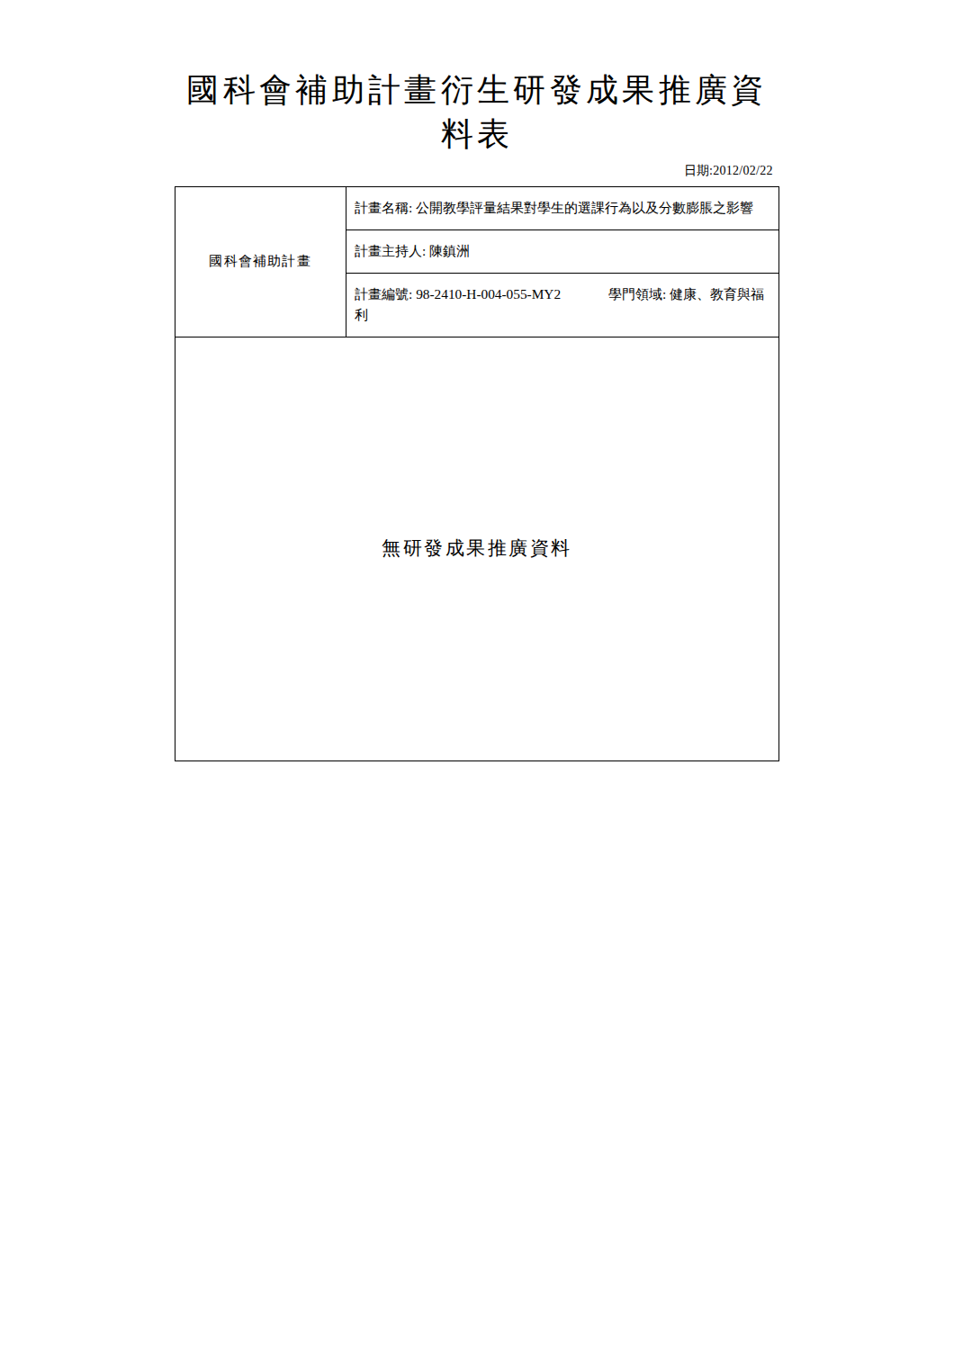國科會補助計畫衍生研發成果推廣資料表
日期:2012/02/22
| 國科會補助計畫 | 計畫名稱: 公開教學評量結果對學生的選課行為以及分數膨脹之影響 |
| 計畫主持人: 陳鎮洲 |
| 計畫編號: 98-2410-H-004-055-MY2 學門領域: 健康、教育與福利 |
| 無研發成果推廣資料 |